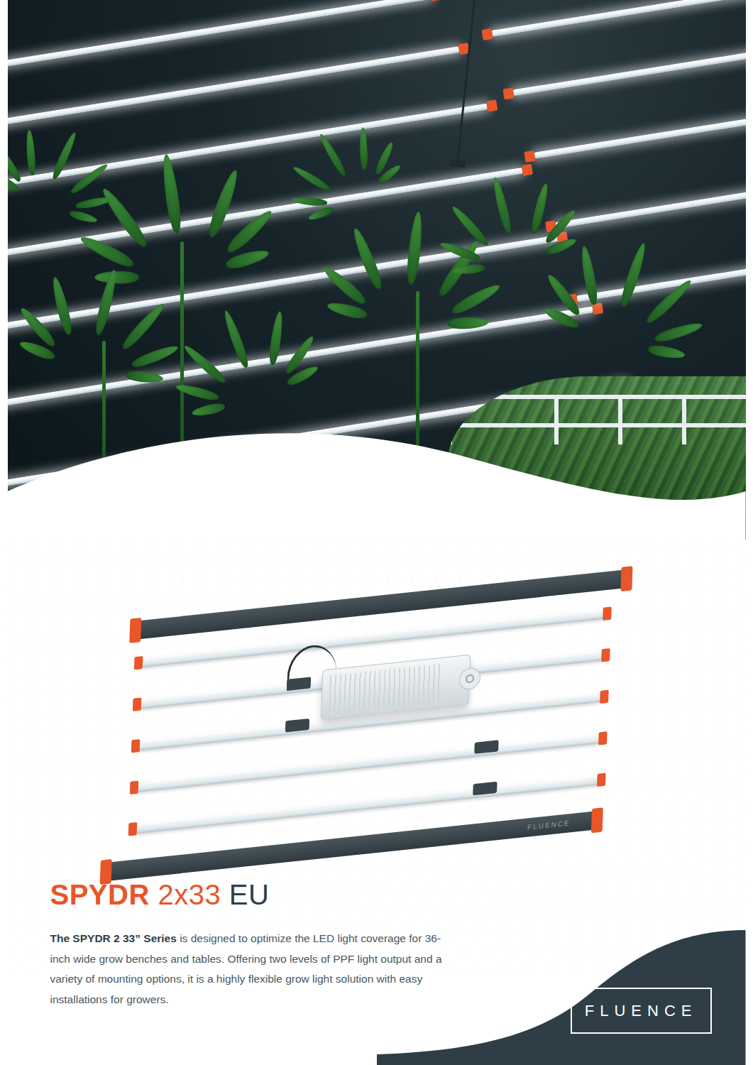FLUENCE
SPYDR 2x33 EU
The SPYDR 2 33” Series is designed to optimize the LED light coverage for 36-inch wide grow benches and tables. Offering two levels of PPF light output and a variety of mounting options, it is a highly flexible grow light solution with easy installations for growers.
FLUENCE